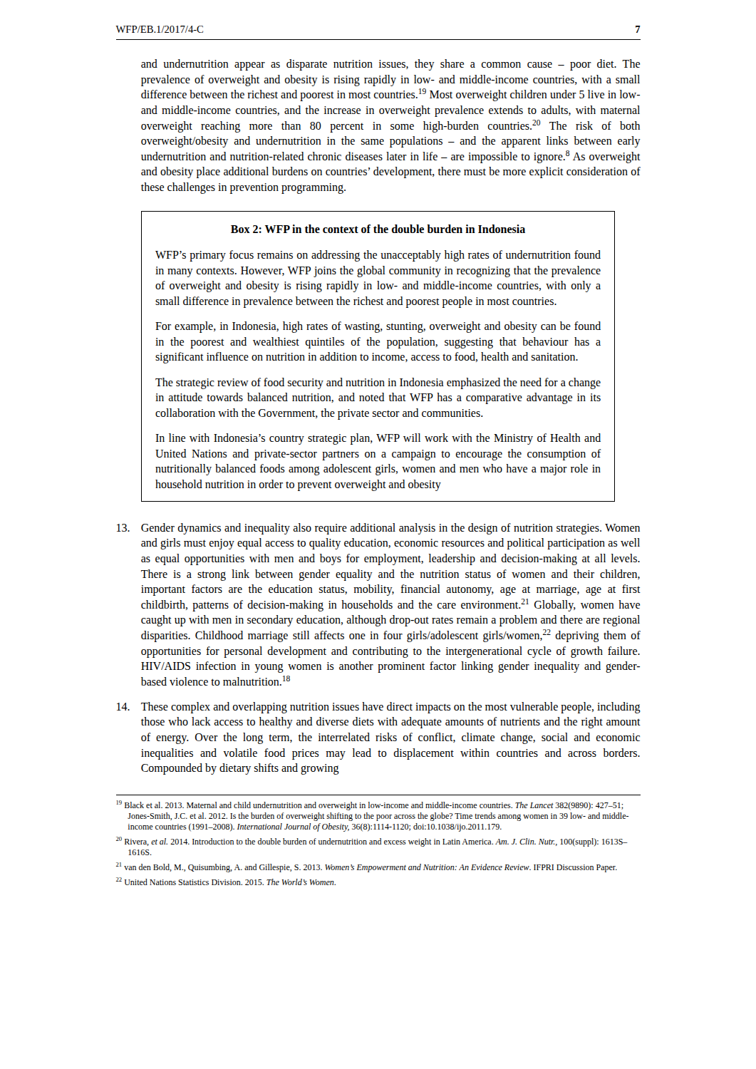WFP/EB.1/2017/4-C 7
and undernutrition appear as disparate nutrition issues, they share a common cause – poor diet. The prevalence of overweight and obesity is rising rapidly in low- and middle-income countries, with a small difference between the richest and poorest in most countries.19 Most overweight children under 5 live in low- and middle-income countries, and the increase in overweight prevalence extends to adults, with maternal overweight reaching more than 80 percent in some high-burden countries.20 The risk of both overweight/obesity and undernutrition in the same populations – and the apparent links between early undernutrition and nutrition-related chronic diseases later in life – are impossible to ignore.8 As overweight and obesity place additional burdens on countries’ development, there must be more explicit consideration of these challenges in prevention programming.
Box 2: WFP in the context of the double burden in Indonesia
WFP’s primary focus remains on addressing the unacceptably high rates of undernutrition found in many contexts. However, WFP joins the global community in recognizing that the prevalence of overweight and obesity is rising rapidly in low- and middle-income countries, with only a small difference in prevalence between the richest and poorest people in most countries.
For example, in Indonesia, high rates of wasting, stunting, overweight and obesity can be found in the poorest and wealthiest quintiles of the population, suggesting that behaviour has a significant influence on nutrition in addition to income, access to food, health and sanitation.
The strategic review of food security and nutrition in Indonesia emphasized the need for a change in attitude towards balanced nutrition, and noted that WFP has a comparative advantage in its collaboration with the Government, the private sector and communities.
In line with Indonesia’s country strategic plan, WFP will work with the Ministry of Health and United Nations and private-sector partners on a campaign to encourage the consumption of nutritionally balanced foods among adolescent girls, women and men who have a major role in household nutrition in order to prevent overweight and obesity
13. Gender dynamics and inequality also require additional analysis in the design of nutrition strategies. Women and girls must enjoy equal access to quality education, economic resources and political participation as well as equal opportunities with men and boys for employment, leadership and decision-making at all levels. There is a strong link between gender equality and the nutrition status of women and their children, important factors are the education status, mobility, financial autonomy, age at marriage, age at first childbirth, patterns of decision-making in households and the care environment.21 Globally, women have caught up with men in secondary education, although drop-out rates remain a problem and there are regional disparities. Childhood marriage still affects one in four girls/adolescent girls/women,22 depriving them of opportunities for personal development and contributing to the intergenerational cycle of growth failure. HIV/AIDS infection in young women is another prominent factor linking gender inequality and gender-based violence to malnutrition.18
14. These complex and overlapping nutrition issues have direct impacts on the most vulnerable people, including those who lack access to healthy and diverse diets with adequate amounts of nutrients and the right amount of energy. Over the long term, the interrelated risks of conflict, climate change, social and economic inequalities and volatile food prices may lead to displacement within countries and across borders. Compounded by dietary shifts and growing
19 Black et al. 2013. Maternal and child undernutrition and overweight in low-income and middle-income countries. The Lancet 382(9890): 427–51; Jones-Smith, J.C. et al. 2012. Is the burden of overweight shifting to the poor across the globe? Time trends among women in 39 low- and middle-income countries (1991–2008). International Journal of Obesity, 36(8):1114-1120; doi:10.1038/ijo.2011.179.
20 Rivera, et al. 2014. Introduction to the double burden of undernutrition and excess weight in Latin America. Am. J. Clin. Nutr., 100(suppl): 1613S–1616S.
21 van den Bold, M., Quisumbing, A. and Gillespie, S. 2013. Women’s Empowerment and Nutrition: An Evidence Review. IFPRI Discussion Paper.
22 United Nations Statistics Division. 2015. The World’s Women.